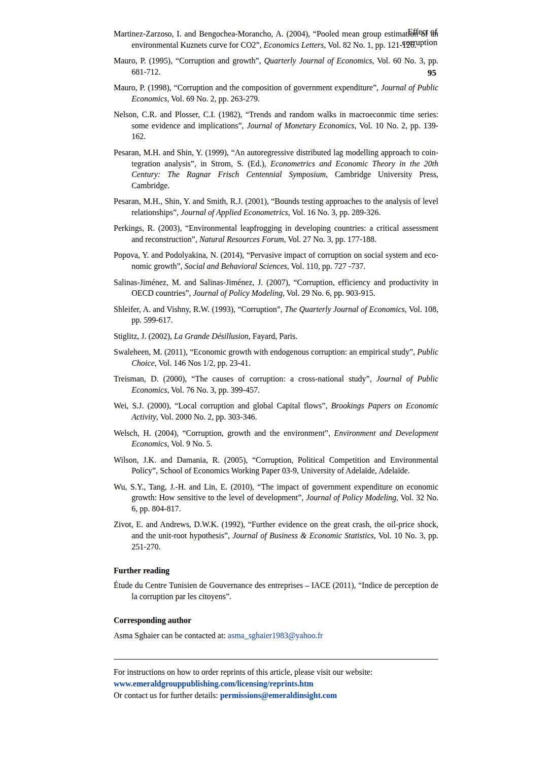Effect of
corruption
95
Martinez-Zarzoso, I. and Bengochea-Morancho, A. (2004), “Pooled mean group estimation of an environmental Kuznets curve for CO2”, Economics Letters, Vol. 82 No. 1, pp. 121-126.
Mauro, P. (1995), “Corruption and growth”, Quarterly Journal of Economics, Vol. 60 No. 3, pp. 681-712.
Mauro, P. (1998), “Corruption and the composition of government expenditure”, Journal of Public Economics, Vol. 69 No. 2, pp. 263-279.
Nelson, C.R. and Plosser, C.I. (1982), “Trends and random walks in macroeconmic time series: some evidence and implications”, Journal of Monetary Economics, Vol. 10 No. 2, pp. 139-162.
Pesaran, M.H. and Shin, Y. (1999), “An autoregressive distributed lag modelling approach to cointegration analysis”, in Strom, S. (Ed.), Econometrics and Economic Theory in the 20th Century: The Ragnar Frisch Centennial Symposium, Cambridge University Press, Cambridge.
Pesaran, M.H., Shin, Y. and Smith, R.J. (2001), “Bounds testing approaches to the analysis of level relationships”, Journal of Applied Econometrics, Vol. 16 No. 3, pp. 289-326.
Perkings, R. (2003), “Environmental leapfrogging in developing countries: a critical assessment and reconstruction”, Natural Resources Forum, Vol. 27 No. 3, pp. 177-188.
Popova, Y. and Podolyakina, N. (2014), “Pervasive impact of corruption on social system and economic growth”, Social and Behavioral Sciences, Vol. 110, pp. 727 -737.
Salinas-Jiménez, M. and Salinas-Jiménez, J. (2007), “Corruption, efficiency and productivity in OECD countries”, Journal of Policy Modeling, Vol. 29 No. 6, pp. 903-915.
Shleifer, A. and Vishny, R.W. (1993), “Corruption”, The Quarterly Journal of Economics, Vol. 108, pp. 599-617.
Stiglitz, J. (2002), La Grande Désillusion, Fayard, Paris.
Swaleheen, M. (2011), “Economic growth with endogenous corruption: an empirical study”, Public Choice, Vol. 146 Nos 1/2, pp. 23-41.
Treisman, D. (2000), “The causes of corruption: a cross-national study”, Journal of Public Economics, Vol. 76 No. 3, pp. 399-457.
Wei, S.J. (2000), “Local corruption and global Capital flows”, Brookings Papers on Economic Activity, Vol. 2000 No. 2, pp. 303-346.
Welsch, H. (2004), “Corruption, growth and the environment”, Environment and Development Economics, Vol. 9 No. 5.
Wilson, J.K. and Damania, R. (2005), “Corruption, Political Competition and Environmental Policy”, School of Economics Working Paper 03-9, University of Adelaïde, Adelaïde.
Wu, S.Y., Tang, J.-H. and Lin, E. (2010), “The impact of government expenditure on economic growth: How sensitive to the level of development”, Journal of Policy Modeling, Vol. 32 No. 6, pp. 804-817.
Zivot, E. and Andrews, D.W.K. (1992), “Further evidence on the great crash, the oil-price shock, and the unit-root hypothesis”, Journal of Business & Economic Statistics, Vol. 10 No. 3, pp. 251-270.
Further reading
Étude du Centre Tunisien de Gouvernance des entreprises – IACE (2011), “Indice de perception de la corruption par les citoyens”.
Corresponding author
Asma Sghaier can be contacted at: asma_sghaier1983@yahoo.fr
For instructions on how to order reprints of this article, please visit our website:
www.emeraldgrouppublishing.com/licensing/reprints.htm
Or contact us for further details: permissions@emeraldinsight.com